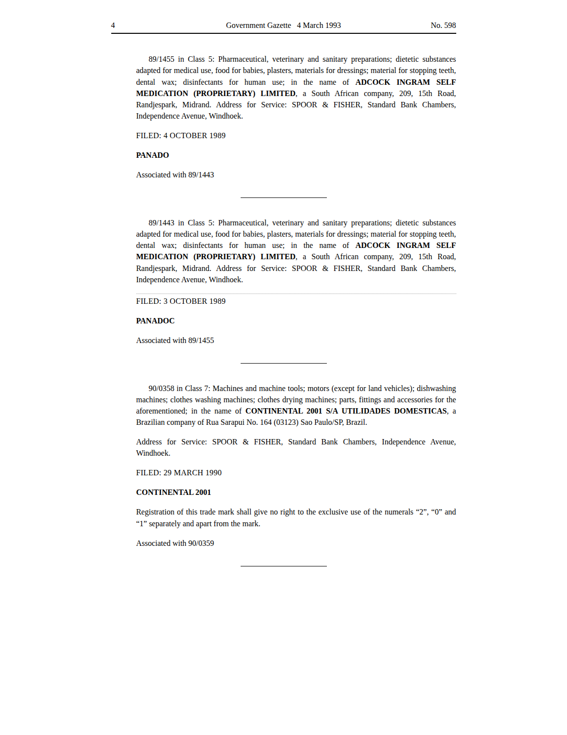4
Government Gazette 4 March 1993
No. 598
89/1455 in Class 5: Pharmaceutical, veterinary and sanitary preparations; dietetic substances adapted for medical use, food for babies, plasters, materials for dressings; material for stopping teeth, dental wax; disinfectants for human use; in the name of ADCOCK INGRAM SELF MEDICATION (PROPRIETARY) LIMITED, a South African company, 209, 15th Road, Randjespark, Midrand. Address for Service: SPOOR & FISHER, Standard Bank Chambers, Independence Avenue, Windhoek.
FILED: 4 OCTOBER 1989
PANADO
Associated with 89/1443
89/1443 in Class 5: Pharmaceutical, veterinary and sanitary preparations; dietetic substances adapted for medical use, food for babies, plasters, materials for dressings; material for stopping teeth, dental wax; disinfectants for human use; in the name of ADCOCK INGRAM SELF MEDICATION (PROPRIETARY) LIMITED, a South African company, 209, 15th Road, Randjespark, Midrand. Address for Service: SPOOR & FISHER, Standard Bank Chambers, Independence Avenue, Windhoek.
FILED: 3 OCTOBER 1989
PANADOC
Associated with 89/1455
90/0358 in Class 7: Machines and machine tools; motors (except for land vehicles); dishwashing machines; clothes washing machines; clothes drying machines; parts, fittings and accessories for the aforementioned; in the name of CONTINENTAL 2001 S/A UTILIDADES DOMESTICAS, a Brazilian company of Rua Sarapui No. 164 (03123) Sao Paulo/SP, Brazil.
Address for Service: SPOOR & FISHER, Standard Bank Chambers, Independence Avenue, Windhoek.
FILED: 29 MARCH 1990
CONTINENTAL 2001
Registration of this trade mark shall give no right to the exclusive use of the numerals “2”, “0” and “1” separately and apart from the mark.
Associated with 90/0359